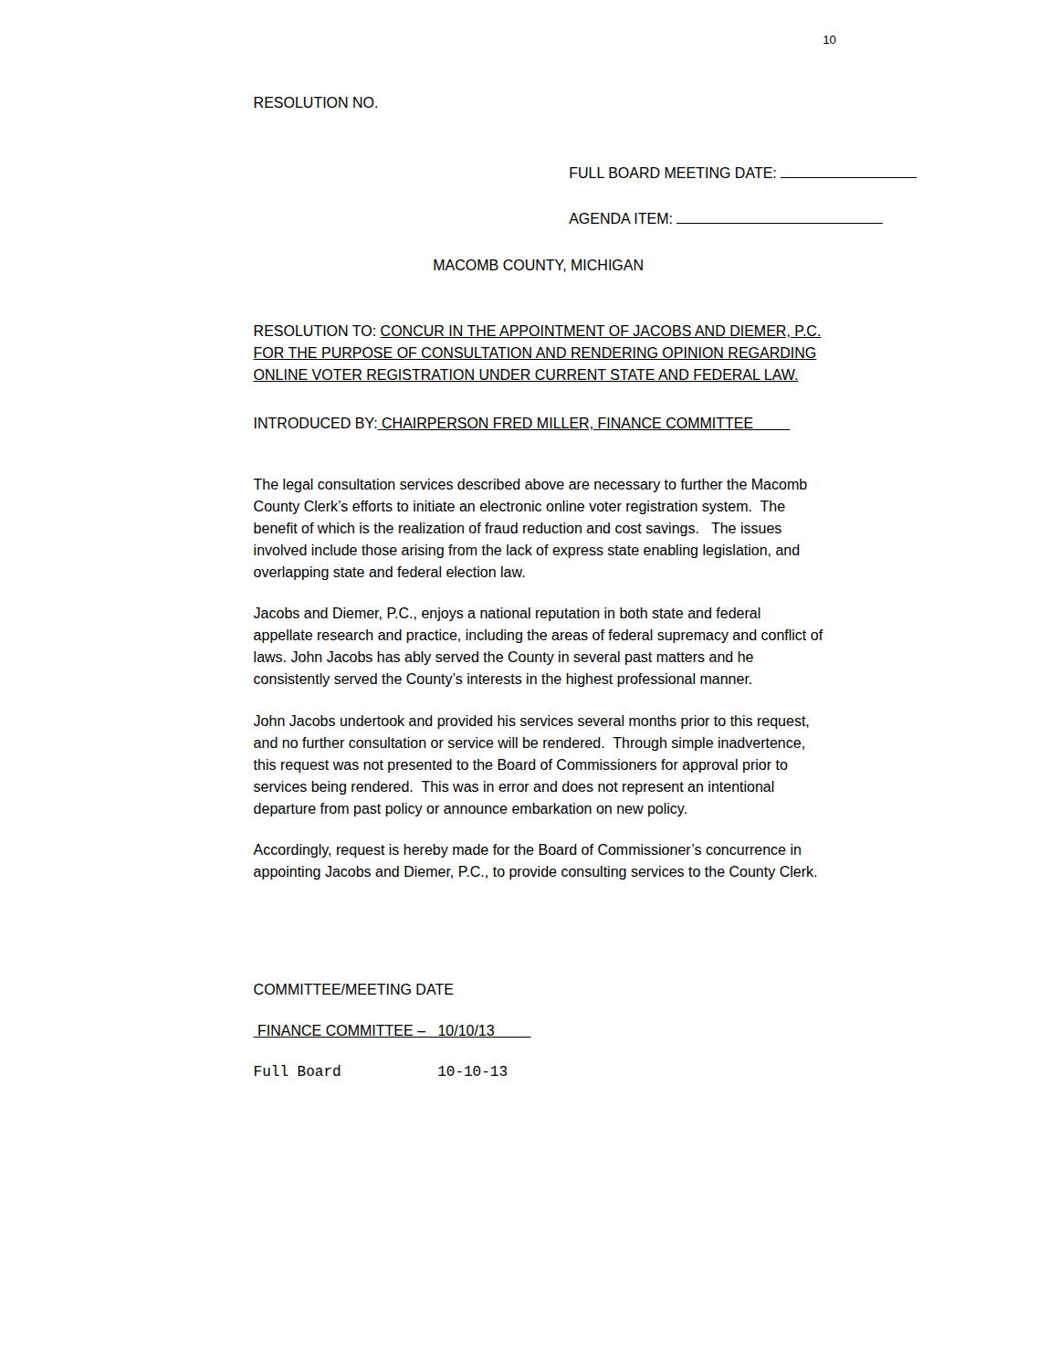10
RESOLUTION NO.
FULL BOARD MEETING DATE:
AGENDA ITEM:
MACOMB COUNTY, MICHIGAN
RESOLUTION TO: CONCUR IN THE APPOINTMENT OF JACOBS AND DIEMER, P.C. FOR THE PURPOSE OF CONSULTATION AND RENDERING OPINION REGARDING ONLINE VOTER REGISTRATION UNDER CURRENT STATE AND FEDERAL LAW.
INTRODUCED BY: CHAIRPERSON FRED MILLER, FINANCE COMMITTEE
The legal consultation services described above are necessary to further the Macomb County Clerk’s efforts to initiate an electronic online voter registration system. The benefit of which is the realization of fraud reduction and cost savings. The issues involved include those arising from the lack of express state enabling legislation, and overlapping state and federal election law.
Jacobs and Diemer, P.C., enjoys a national reputation in both state and federal appellate research and practice, including the areas of federal supremacy and conflict of laws. John Jacobs has ably served the County in several past matters and he consistently served the County’s interests in the highest professional manner.
John Jacobs undertook and provided his services several months prior to this request, and no further consultation or service will be rendered. Through simple inadvertence, this request was not presented to the Board of Commissioners for approval prior to services being rendered. This was in error and does not represent an intentional departure from past policy or announce embarkation on new policy.
Accordingly, request is hereby made for the Board of Commissioner’s concurrence in appointing Jacobs and Diemer, P.C., to provide consulting services to the County Clerk.
COMMITTEE/MEETING DATE
FINANCE COMMITTEE – 10/10/13
Full Board10-10-13